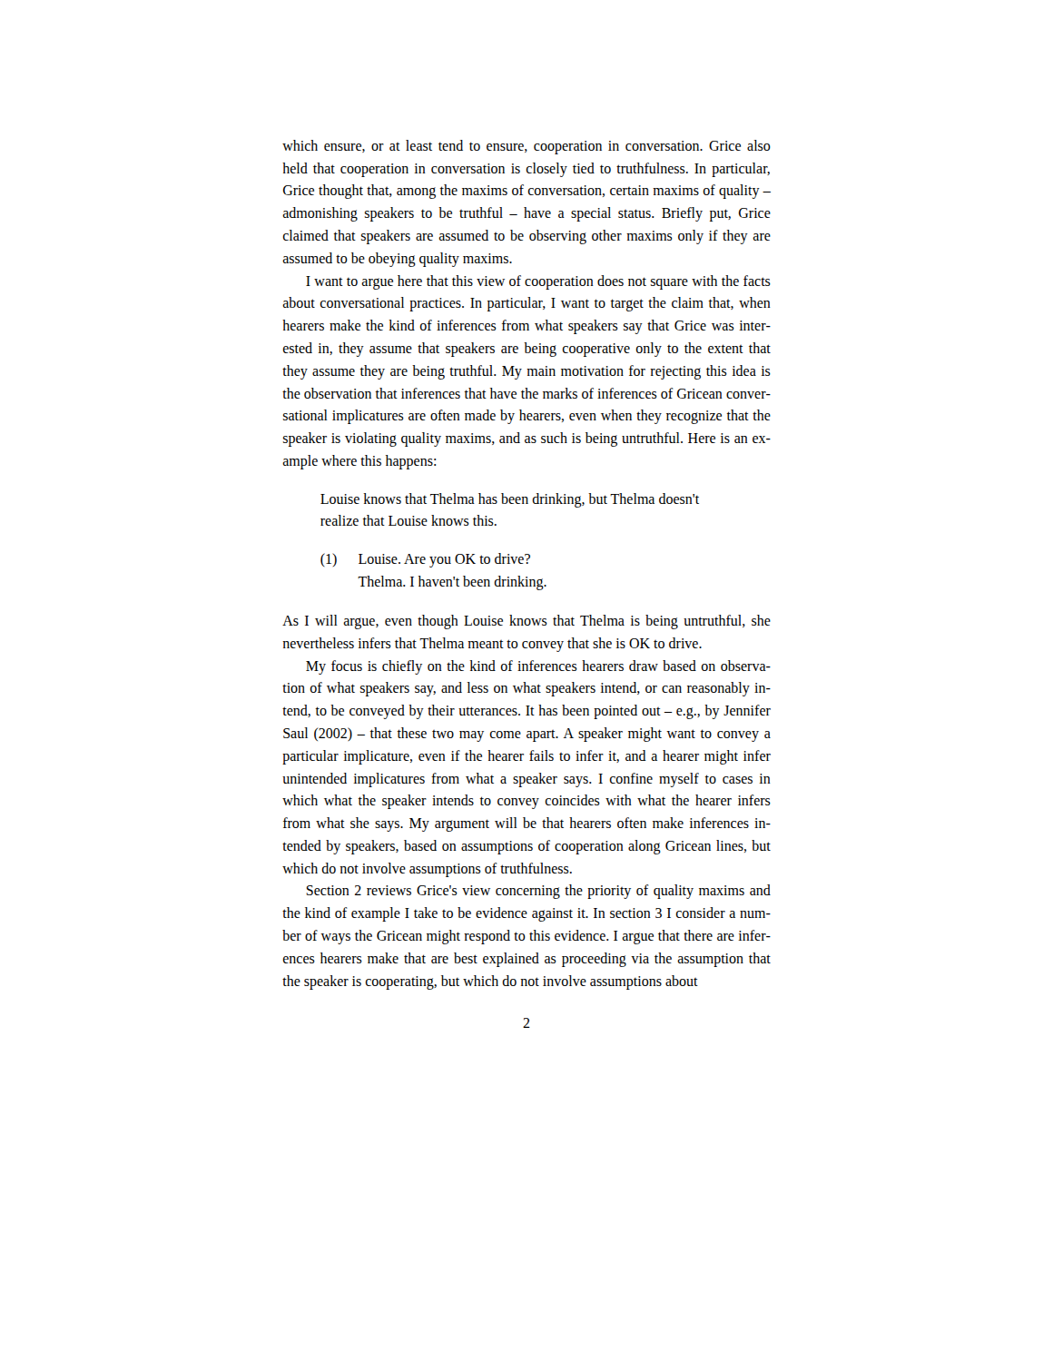which ensure, or at least tend to ensure, cooperation in conversation. Grice also held that cooperation in conversation is closely tied to truthfulness. In particular, Grice thought that, among the maxims of conversation, certain maxims of quality – admonishing speakers to be truthful – have a special status. Briefly put, Grice claimed that speakers are assumed to be observing other maxims only if they are assumed to be obeying quality maxims.
I want to argue here that this view of cooperation does not square with the facts about conversational practices. In particular, I want to target the claim that, when hearers make the kind of inferences from what speakers say that Grice was interested in, they assume that speakers are being cooperative only to the extent that they assume they are being truthful. My main motivation for rejecting this idea is the observation that inferences that have the marks of inferences of Gricean conversational implicatures are often made by hearers, even when they recognize that the speaker is violating quality maxims, and as such is being untruthful. Here is an example where this happens:
Louise knows that Thelma has been drinking, but Thelma doesn't realize that Louise knows this.
(1)
Louise. Are you OK to drive? Thelma. I haven't been drinking.
As I will argue, even though Louise knows that Thelma is being untruthful, she nevertheless infers that Thelma meant to convey that she is OK to drive.
My focus is chiefly on the kind of inferences hearers draw based on observation of what speakers say, and less on what speakers intend, or can reasonably intend, to be conveyed by their utterances. It has been pointed out – e.g., by Jennifer Saul (2002) – that these two may come apart. A speaker might want to convey a particular implicature, even if the hearer fails to infer it, and a hearer might infer unintended implicatures from what a speaker says. I confine myself to cases in which what the speaker intends to convey coincides with what the hearer infers from what she says. My argument will be that hearers often make inferences intended by speakers, based on assumptions of cooperation along Gricean lines, but which do not involve assumptions of truthfulness.
Section 2 reviews Grice's view concerning the priority of quality maxims and the kind of example I take to be evidence against it. In section 3 I consider a number of ways the Gricean might respond to this evidence. I argue that there are inferences hearers make that are best explained as proceeding via the assumption that the speaker is cooperating, but which do not involve assumptions about
2